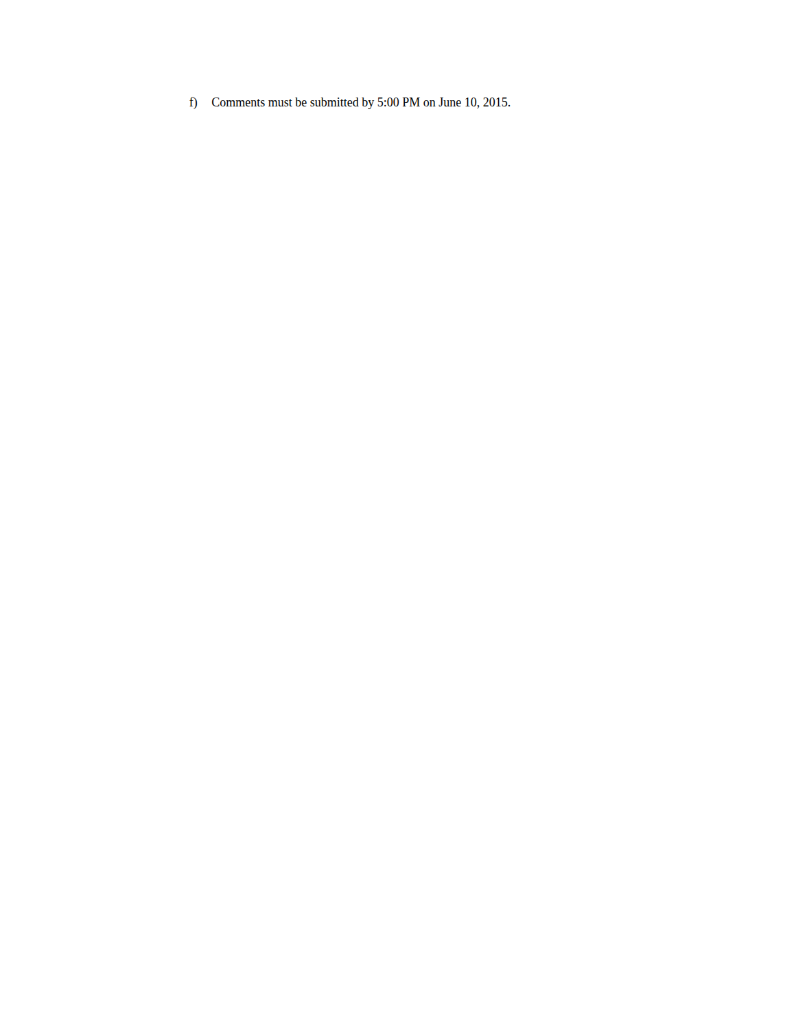f)
Comments must be submitted by 5:00 PM on June 10, 2015.